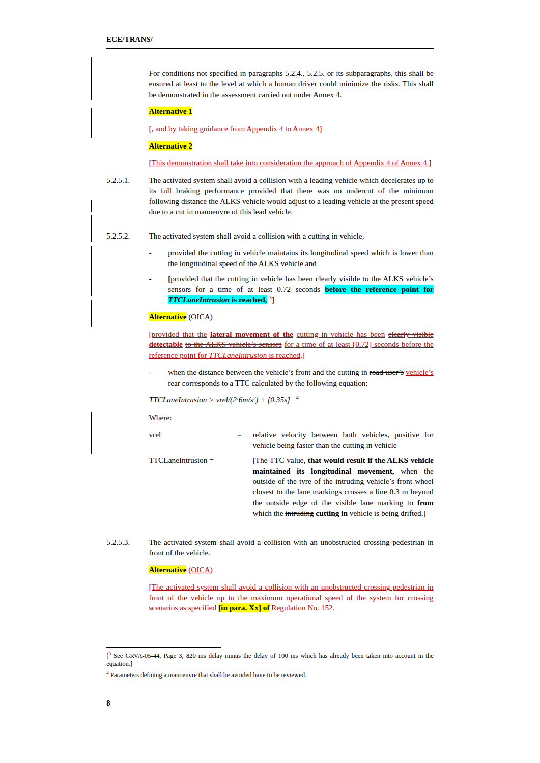ECE/TRANS/
For conditions not specified in paragraphs 5.2.4., 5.2.5. or its subparagraphs, this shall be ensured at least to the level at which a human driver could minimize the risks. This shall be demonstrated in the assessment carried out under Annex 4.
Alternative 1
[, and by taking guidance from Appendix 4 to Annex 4]
Alternative 2
[This demonstration shall take into consideration the approach of Appendix 4 of Annex 4.]
5.2.5.1.
The activated system shall avoid a collision with a leading vehicle which decelerates up to its full braking performance provided that there was no undercut of the minimum following distance the ALKS vehicle would adjust to a leading vehicle at the present speed due to a cut in manoeuvre of this lead vehicle.
5.2.5.2.
The activated system shall avoid a collision with a cutting in vehicle,
-
provided the cutting in vehicle maintains its longitudinal speed which is lower than the longitudinal speed of the ALKS vehicle and
-
[provided that the cutting in vehicle has been clearly visible to the ALKS vehicle’s sensors for a time of at least 0.72 seconds before the reference point for TTCLaneIntrusion is reached, 3]
Alternative (OICA)
[provided that the lateral movement of the cutting in vehicle has been clearly visible detectable to the ALKS vehicle’s sensors for a time of at least [0.72] seconds before the reference point for TTCLaneIntrusion is reached,]
-
when the distance between the vehicle’s front and the cutting in road user’s vehicle’s rear corresponds to a TTC calculated by the following equation:
TTCLaneIntrusion > vrel/(2·6m/s²) + [0.35s] 4
Where:
| vrel | = | relative velocity between both vehicles, positive for vehicle being faster than the cutting in vehicle |
| TTCLaneIntrusion = | | [The TTC value , that would result if the ALKS vehicle maintained its longitudinal movement, when the outside of the tyre of the intruding vehicle’s front wheel closest to the lane markings crosses a line 0.3 m beyond the outside edge of the visible lane marking to from which the intruding cutting in vehicle is being drifted.] |
5.2.5.3.
The activated system shall avoid a collision with an unobstructed crossing pedestrian in front of the vehicle.
Alternative (OICA)
[The activated system shall avoid a collision with an unobstructed crossing pedestrian in front of the vehicle up to the maximum operational speed of the system for crossing scenarios as specified [in para. Xx] of Regulation No. 152.
[3 See GRVA-05-44, Page 3, 820 ms delay minus the delay of 100 ms which has already been taken into account in the equation.]
4 Parameters defining a manoeuvre that shall be avoided have to be reviewed.
8